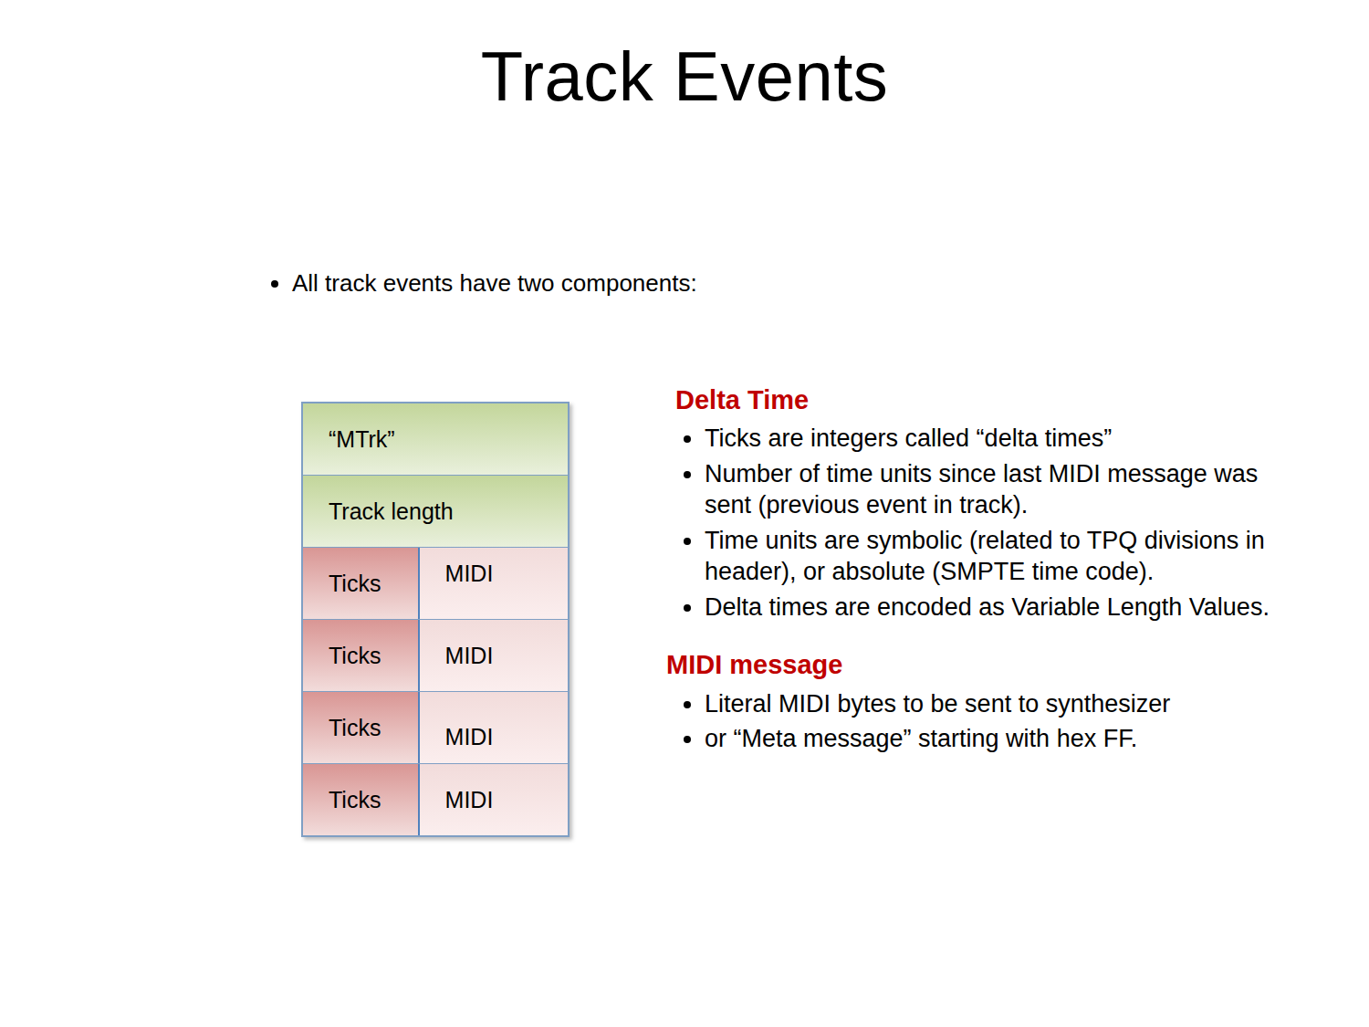Track Events
All track events have two components:
“MTrk”
Track length
Ticks
MIDI
Ticks
MIDI
Ticks
MIDI
Ticks
MIDI
Delta Time
Ticks are integers called “delta times”
Number of time units since last MIDI message was sent (previous event in track).
Time units are symbolic (related to TPQ divisions in header), or absolute (SMPTE time code).
Delta times are encoded as Variable Length Values.
MIDI message
Literal MIDI bytes to be sent to synthesizer
or “Meta message” starting with hex FF.